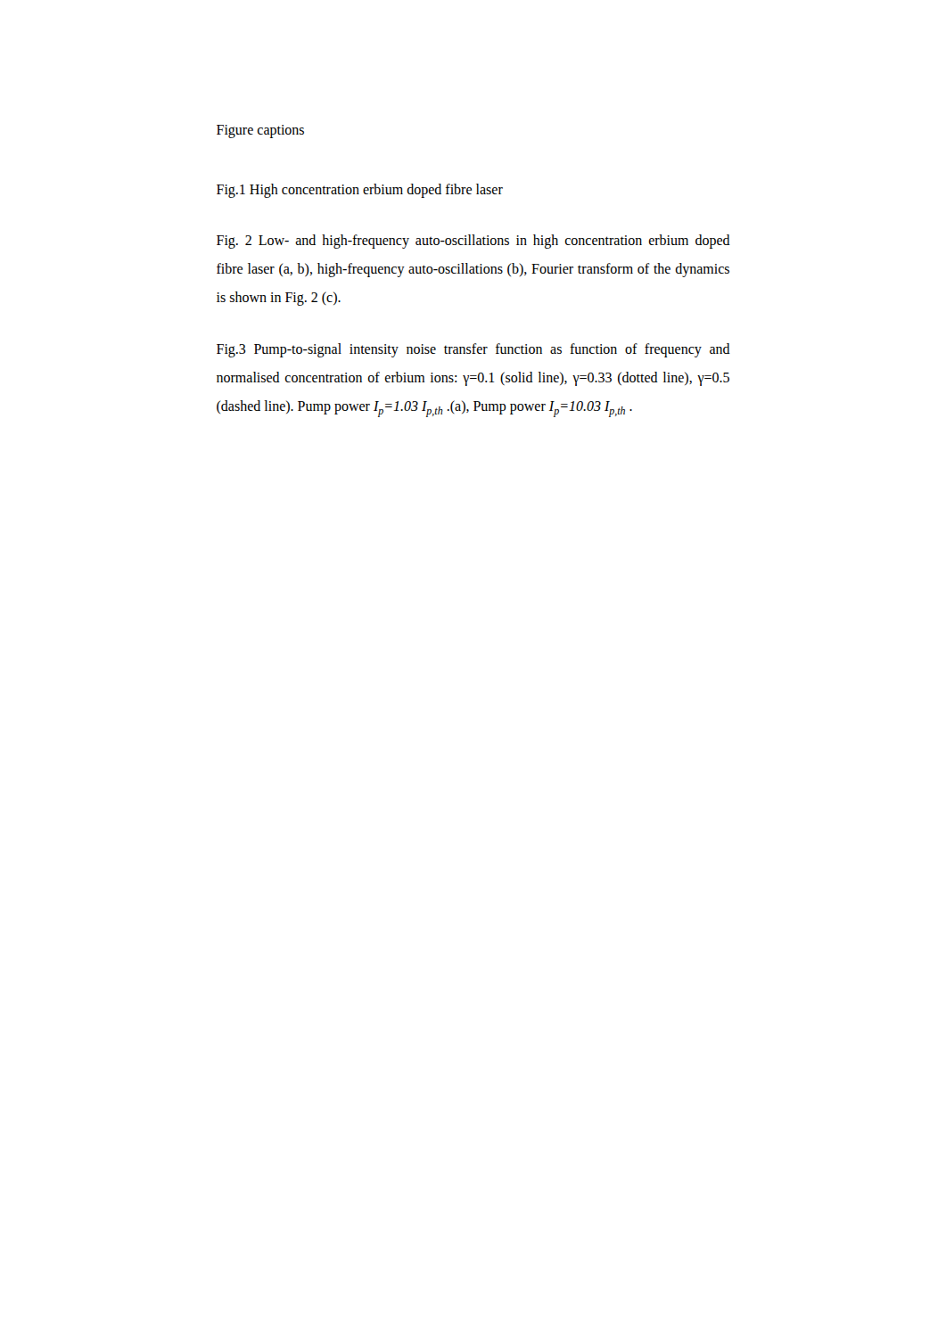Figure captions
Fig.1 High concentration erbium doped fibre laser
Fig. 2 Low- and high-frequency auto-oscillations in high concentration erbium doped fibre laser (a, b), high-frequency auto-oscillations (b), Fourier transform of the dynamics is shown in Fig. 2 (c).
Fig.3 Pump-to-signal intensity noise transfer function as function of frequency and normalised concentration of erbium ions: γ=0.1 (solid line), γ=0.33 (dotted line), γ=0.5 (dashed line). Pump power Ip=1.03 Ip,th .(a), Pump power Ip=10.03 Ip,th .